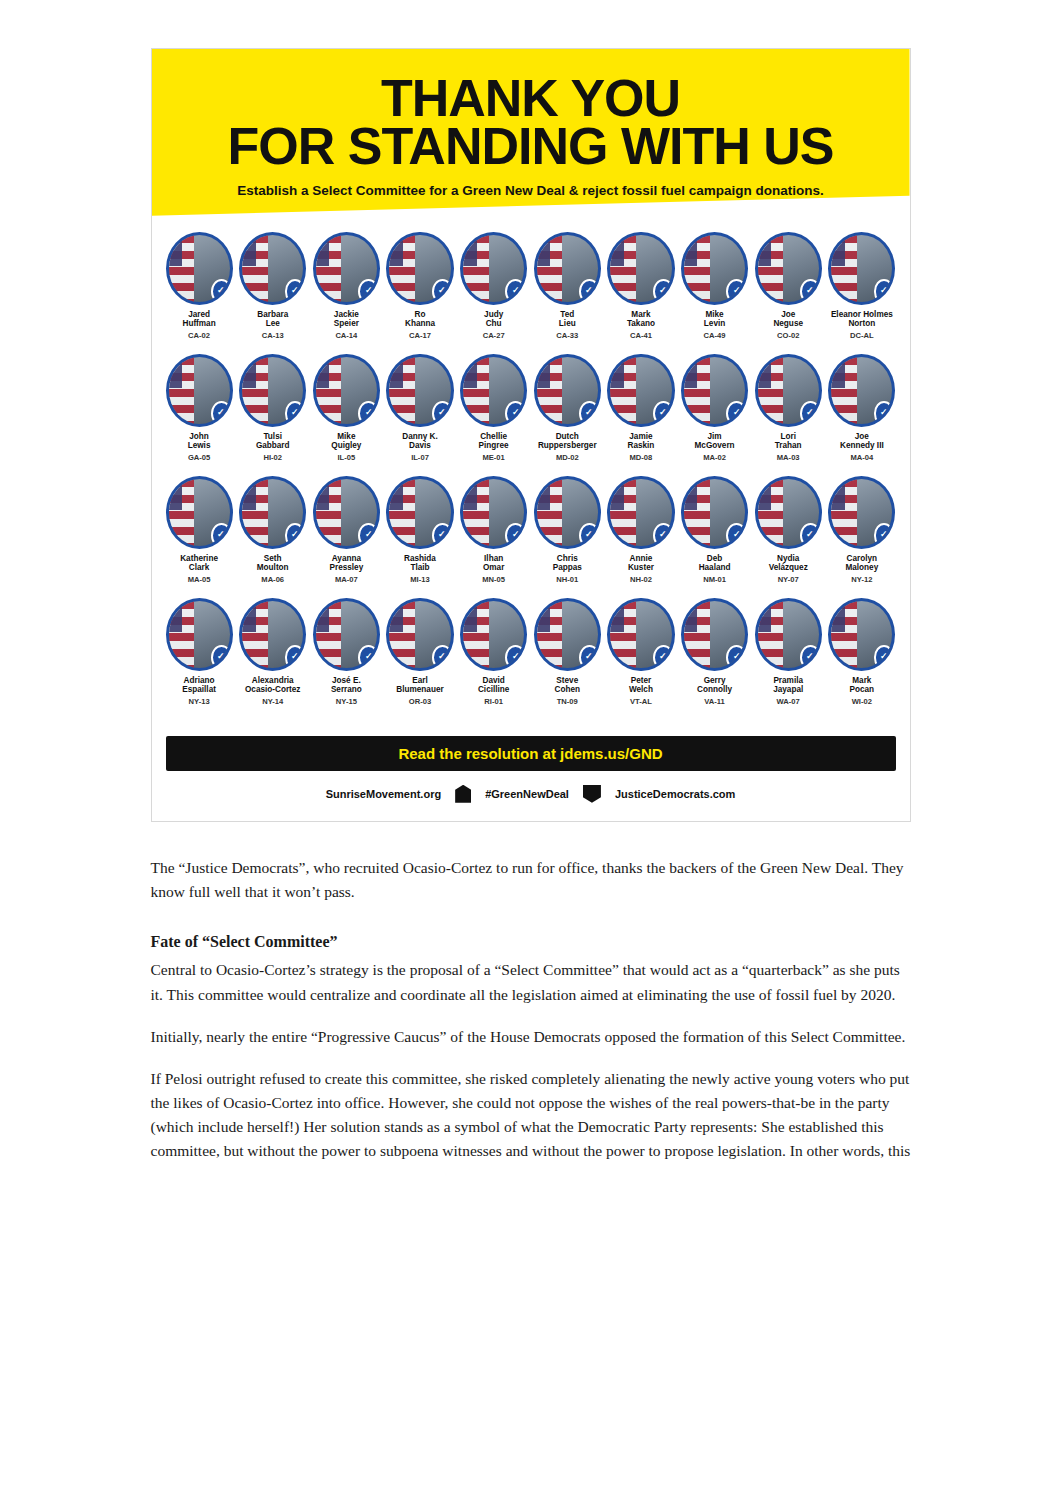Thank YouFor Standing With Us
Establish a Select Committee for a Green New Deal & reject fossil fuel campaign donations.
✓
Jared
Huffman
CA-02
✓
Barbara
Lee
CA-13
✓
Jackie
Speier
CA-14
✓
Ro
Khanna
CA-17
✓
Judy
Chu
CA-27
✓
Ted
Lieu
CA-33
✓
Mark
Takano
CA-41
✓
Mike
Levin
CA-49
✓
Joe
Neguse
CO-02
✓
Eleanor Holmes
Norton
DC-AL
✓
John
Lewis
GA-05
✓
Tulsi
Gabbard
HI-02
✓
Mike
Quigley
IL-05
✓
Danny K.
Davis
IL-07
✓
Chellie
Pingree
ME-01
✓
Dutch
Ruppersberger
MD-02
✓
Jamie
Raskin
MD-08
✓
Jim
McGovern
MA-02
✓
Lori
Trahan
MA-03
✓
Joe
Kennedy III
MA-04
✓
Katherine
Clark
MA-05
✓
Seth
Moulton
MA-06
✓
Ayanna
Pressley
MA-07
✓
Rashida
Tlaib
MI-13
✓
Ilhan
Omar
MN-05
✓
Chris
Pappas
NH-01
✓
Annie
Kuster
NH-02
✓
Deb
Haaland
NM-01
✓
Nydia
Velázquez
NY-07
✓
Carolyn
Maloney
NY-12
✓
Adriano
Espaillat
NY-13
✓
Alexandria
Ocasio-Cortez
NY-14
✓
José E.
Serrano
NY-15
✓
Earl
Blumenauer
OR-03
✓
David
Cicilline
RI-01
✓
Steve
Cohen
TN-09
✓
Peter
Welch
VT-AL
✓
Gerry
Connolly
VA-11
✓
Pramila
Jayapal
WA-07
✓
Mark
Pocan
WI-02
Read the resolution at jdems.us/GND
SunriseMovement.org #GreenNewDeal JusticeDemocrats.com
The “Justice Democrats”, who recruited Ocasio-Cortez to run for office, thanks the backers of the Green New Deal. They know full well that it won’t pass.
Fate of “Select Committee”
Central to Ocasio-Cortez’s strategy is the proposal of a “Select Committee” that would act as a “quarterback” as she puts it. This committee would centralize and coordinate all the legislation aimed at eliminating the use of fossil fuel by 2020.
Initially, nearly the entire “Progressive Caucus” of the House Democrats opposed the formation of this Select Committee.
If Pelosi outright refused to create this committee, she risked completely alienating the newly active young voters who put the likes of Ocasio-Cortez into office. However, she could not oppose the wishes of the real powers-that-be in the party (which include herself!) Her solution stands as a symbol of what the Democratic Party represents: She established this committee, but without the power to subpoena witnesses and without the power to propose legislation. In other words, this